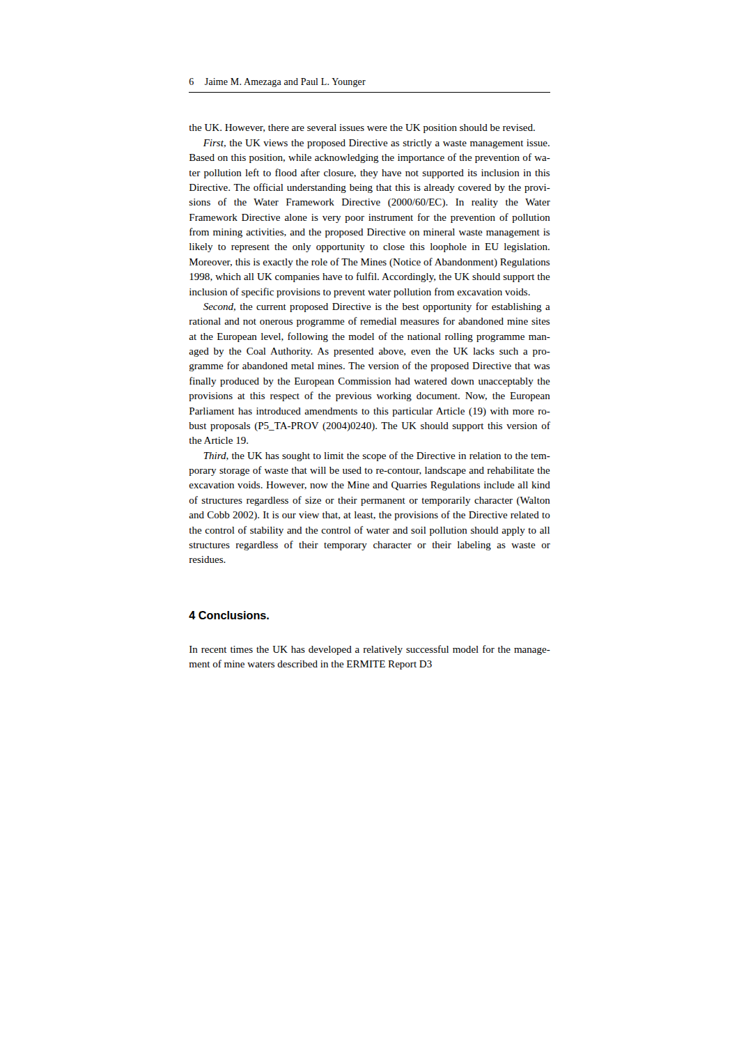6 Jaime M. Amezaga and Paul L. Younger
the UK. However, there are several issues were the UK position should be revised.
First, the UK views the proposed Directive as strictly a waste management issue. Based on this position, while acknowledging the importance of the prevention of water pollution left to flood after closure, they have not supported its inclusion in this Directive. The official understanding being that this is already covered by the provisions of the Water Framework Directive (2000/60/EC). In reality the Water Framework Directive alone is very poor instrument for the prevention of pollution from mining activities, and the proposed Directive on mineral waste management is likely to represent the only opportunity to close this loophole in EU legislation. Moreover, this is exactly the role of The Mines (Notice of Abandonment) Regulations 1998, which all UK companies have to fulfil. Accordingly, the UK should support the inclusion of specific provisions to prevent water pollution from excavation voids.
Second, the current proposed Directive is the best opportunity for establishing a rational and not onerous programme of remedial measures for abandoned mine sites at the European level, following the model of the national rolling programme managed by the Coal Authority. As presented above, even the UK lacks such a programme for abandoned metal mines. The version of the proposed Directive that was finally produced by the European Commission had watered down unacceptably the provisions at this respect of the previous working document. Now, the European Parliament has introduced amendments to this particular Article (19) with more robust proposals (P5_TA-PROV (2004)0240). The UK should support this version of the Article 19.
Third, the UK has sought to limit the scope of the Directive in relation to the temporary storage of waste that will be used to re-contour, landscape and rehabilitate the excavation voids. However, now the Mine and Quarries Regulations include all kind of structures regardless of size or their permanent or temporarily character (Walton and Cobb 2002). It is our view that, at least, the provisions of the Directive related to the control of stability and the control of water and soil pollution should apply to all structures regardless of their temporary character or their labeling as waste or residues.
4 Conclusions.
In recent times the UK has developed a relatively successful model for the management of mine waters described in the ERMITE Report D3